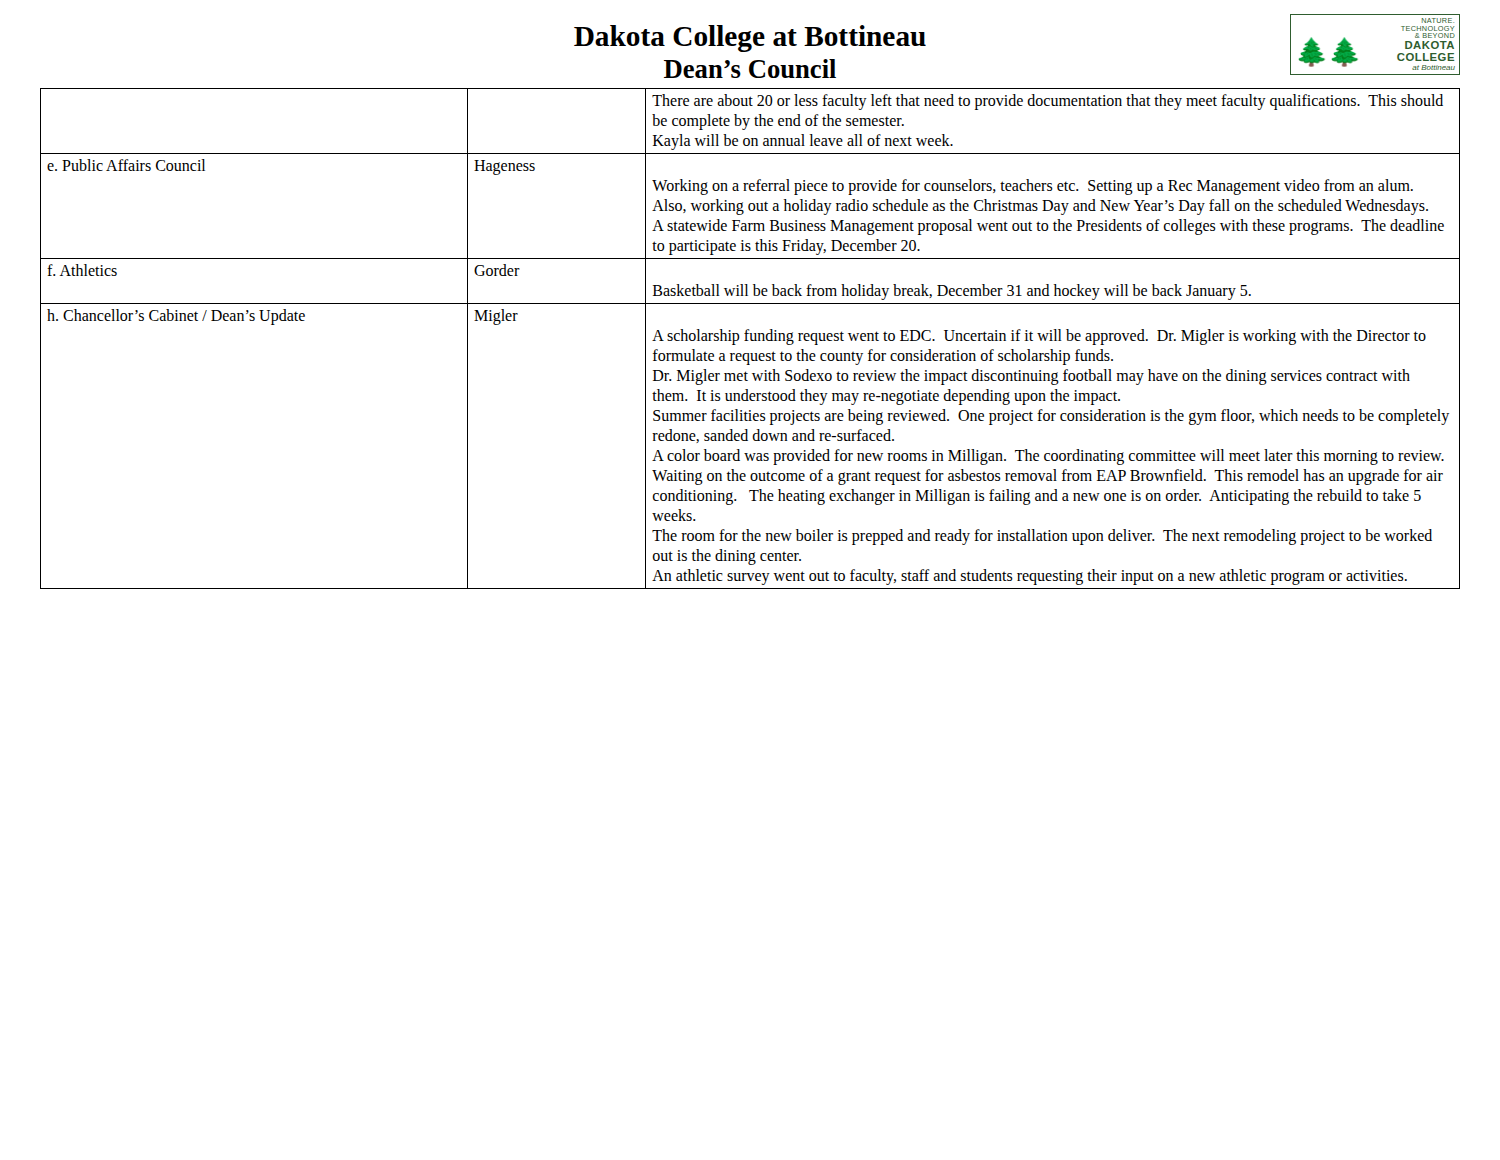Nature.
Technology
& Beyond
🌲🌲
DAKOTA COLLEGE
at Bottineau
Dakota College at Bottineau
Dean’s Council
| | | There are about 20 or less faculty left that need to provide documentation that they meet faculty qualifications. This should be complete by the end of the semester. Kayla will be on annual leave all of next week. |
| e. Public Affairs Council | Hageness | Working on a referral piece to provide for counselors, teachers etc. Setting up a Rec Management video from an alum. Also, working out a holiday radio schedule as the Christmas Day and New Year’s Day fall on the scheduled Wednesdays. A statewide Farm Business Management proposal went out to the Presidents of colleges with these programs. The deadline to participate is this Friday, December 20. |
| f. Athletics | Gorder | Basketball will be back from holiday break, December 31 and hockey will be back January 5. |
| h. Chancellor’s Cabinet / Dean’s Update | Migler | A scholarship funding request went to EDC. Uncertain if it will be approved. Dr. Migler is working with the Director to formulate a request to the county for consideration of scholarship funds. Dr. Migler met with Sodexo to review the impact discontinuing football may have on the dining services contract with them. It is understood they may re-negotiate depending upon the impact. Summer facilities projects are being reviewed. One project for consideration is the gym floor, which needs to be completely redone, sanded down and re-surfaced. A color board was provided for new rooms in Milligan. The coordinating committee will meet later this morning to review. Waiting on the outcome of a grant request for asbestos removal from EAP Brownfield. This remodel has an upgrade for air conditioning. The heating exchanger in Milligan is failing and a new one is on order. Anticipating the rebuild to take 5 weeks. The room for the new boiler is prepped and ready for installation upon deliver. The next remodeling project to be worked out is the dining center. An athletic survey went out to faculty, staff and students requesting their input on a new athletic program or activities. |